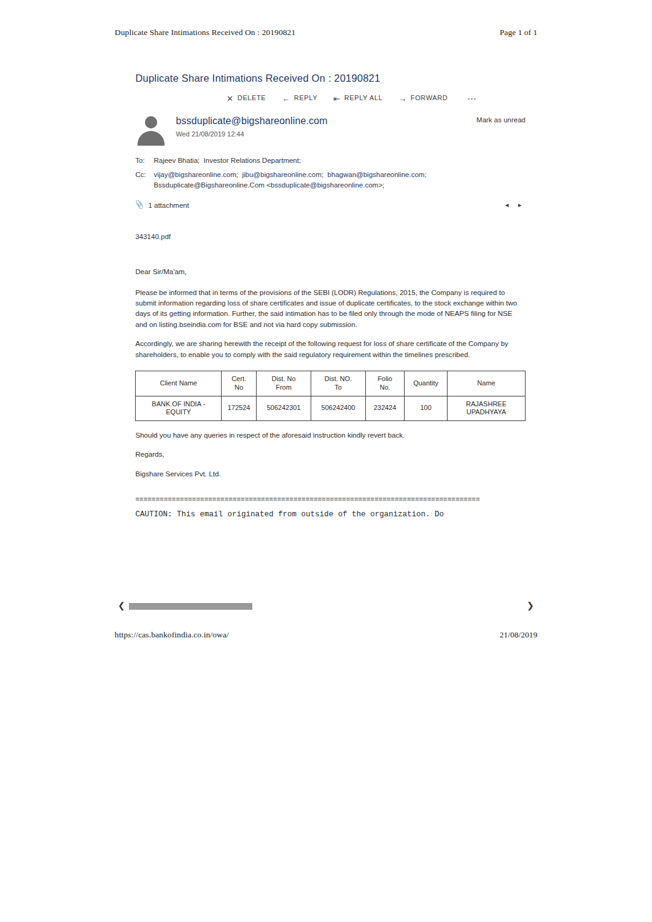Duplicate Share Intimations Received On : 20190821
Page 1 of 1
Duplicate Share Intimations Received On : 20190821
✕DELETE ←REPLY ⇤REPLY ALL →FORWARD ⋯
bssduplicate@bigshareonline.com
Wed 21/08/2019 12:44
Mark as unread
To:
Rajeev Bhatia; Investor Relations Department;
Cc:
vijay@bigshareonline.com; jibu@bigshareonline.com; bhagwan@bigshareonline.com;
Bssduplicate@Bigshareonline.Com <bssduplicate@bigshareonline.com>;
📎 1 attachment
◂ ▸
343140.pdf
Dear Sir/Ma'am,
Please be informed that in terms of the provisions of the SEBI (LODR) Regulations, 2015, the Company is required to submit information regarding loss of share certificates and issue of duplicate certificates, to the stock exchange within two days of its getting information. Further, the said intimation has to be filed only through the mode of NEAPS filing for NSE and on listing.bseindia.com for BSE and not via hard copy submission.
Accordingly, we are sharing herewith the receipt of the following request for loss of share certificate of the Company by shareholders, to enable you to comply with the said regulatory requirement within the timelines prescribed.
| Client Name | Cert. No | Dist. No From | Dist. NO. To | Folio No. | Quantity | Name |
| --- | --- | --- | --- | --- | --- | --- |
| BANK OF INDIA - EQUITY | 172524 | 506242301 | 506242400 | 232424 | 100 | RAJASHREE UPADHYAYA |
Should you have any queries in respect of the aforesaid instruction kindly revert back.
Regards,
Bigshare Services Pvt. Ltd.
=====================================================================================
CAUTION: This email originated from outside of the organization. Do
❮
❯
https://cas.bankofindia.co.in/owa/
21/08/2019